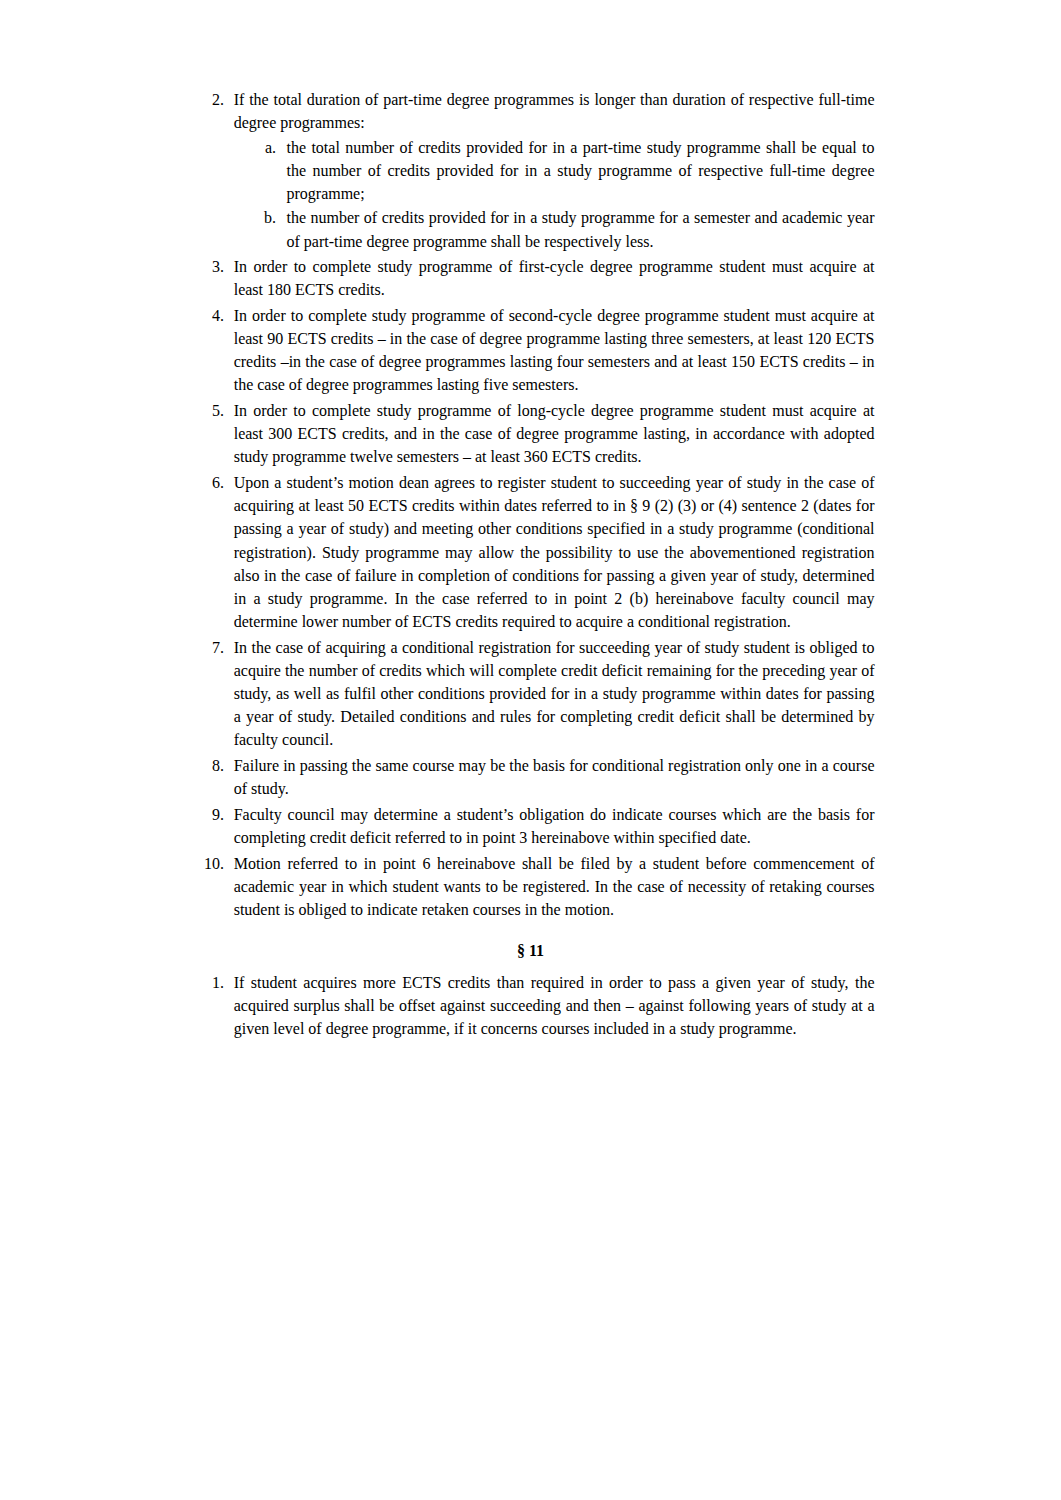If the total duration of part-time degree programmes is longer than duration of respective full-time degree programmes:
the total number of credits provided for in a part-time study programme shall be equal to the number of credits provided for in a study programme of respective full-time degree programme;
the number of credits provided for in a study programme for a semester and academic year of part-time degree programme shall be respectively less.
In order to complete study programme of first-cycle degree programme student must acquire at least 180 ECTS credits.
In order to complete study programme of second-cycle degree programme student must acquire at least 90 ECTS credits – in the case of degree programme lasting three semesters, at least 120 ECTS credits –in the case of degree programmes lasting four semesters and at least 150 ECTS credits – in the case of degree programmes lasting five semesters.
In order to complete study programme of long-cycle degree programme student must acquire at least 300 ECTS credits, and in the case of degree programme lasting, in accordance with adopted study programme twelve semesters – at least 360 ECTS credits.
Upon a student’s motion dean agrees to register student to succeeding year of study in the case of acquiring at least 50 ECTS credits within dates referred to in § 9 (2) (3) or (4) sentence 2 (dates for passing a year of study) and meeting other conditions specified in a study programme (conditional registration). Study programme may allow the possibility to use the abovementioned registration also in the case of failure in completion of conditions for passing a given year of study, determined in a study programme. In the case referred to in point 2 (b) hereinabove faculty council may determine lower number of ECTS credits required to acquire a conditional registration.
In the case of acquiring a conditional registration for succeeding year of study student is obliged to acquire the number of credits which will complete credit deficit remaining for the preceding year of study, as well as fulfil other conditions provided for in a study programme within dates for passing a year of study. Detailed conditions and rules for completing credit deficit shall be determined by faculty council.
Failure in passing the same course may be the basis for conditional registration only one in a course of study.
Faculty council may determine a student’s obligation do indicate courses which are the basis for completing credit deficit referred to in point 3 hereinabove within specified date.
Motion referred to in point 6 hereinabove shall be filed by a student before commencement of academic year in which student wants to be registered. In the case of necessity of retaking courses student is obliged to indicate retaken courses in the motion.
§ 11
If student acquires more ECTS credits than required in order to pass a given year of study, the acquired surplus shall be offset against succeeding and then – against following years of study at a given level of degree programme, if it concerns courses included in a study programme.